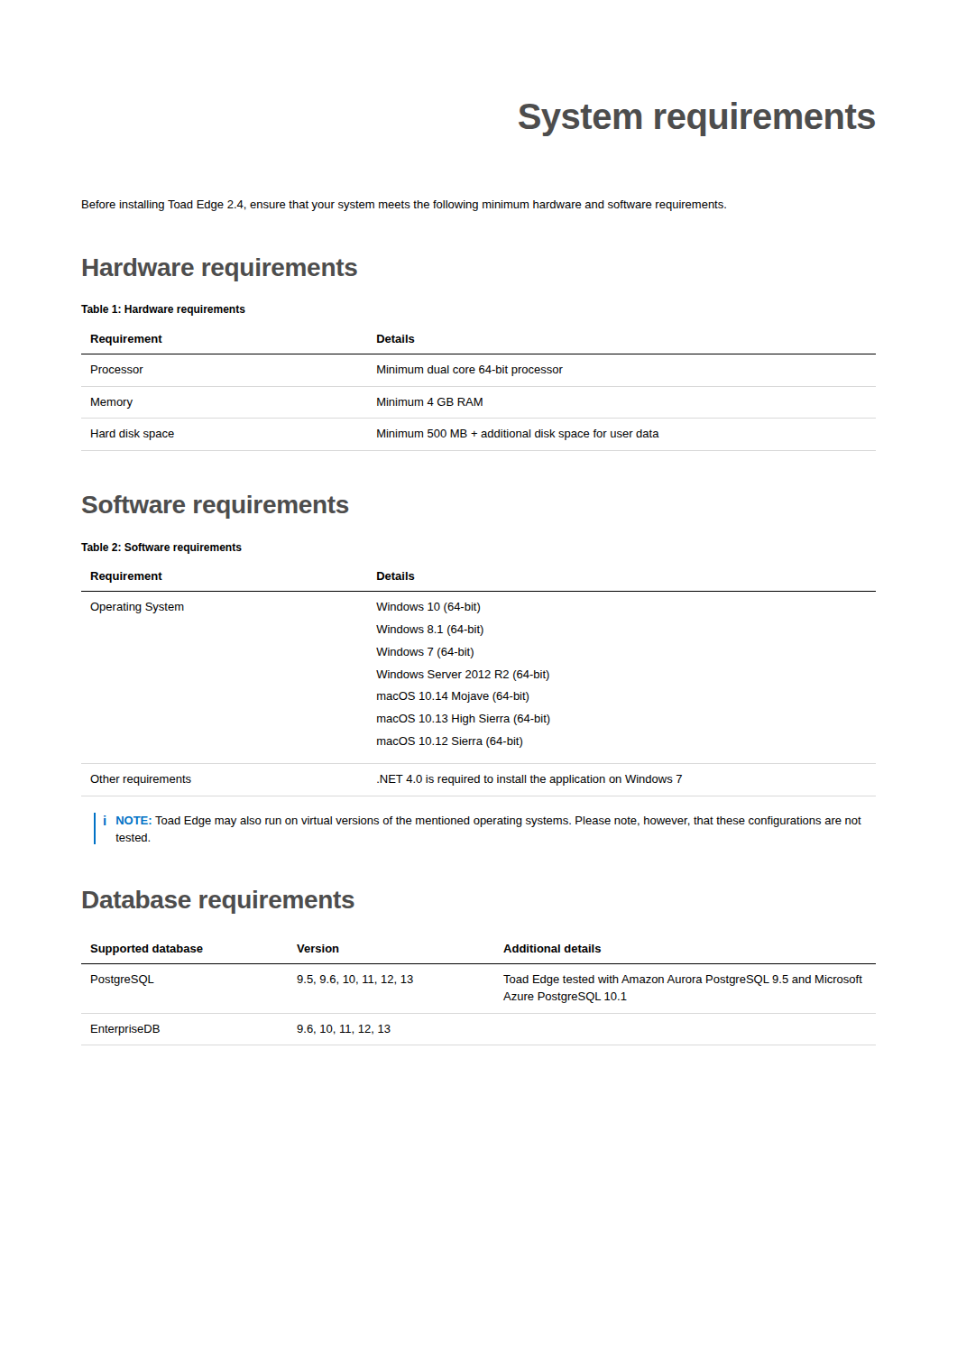System requirements
Before installing Toad Edge 2.4, ensure that your system meets the following minimum hardware and software requirements.
Hardware requirements
Table 1: Hardware requirements
| Requirement | Details |
| --- | --- |
| Processor | Minimum dual core 64-bit processor |
| Memory | Minimum 4 GB RAM |
| Hard disk space | Minimum 500 MB + additional disk space for user data |
Software requirements
Table 2: Software requirements
| Requirement | Details |
| --- | --- |
| Operating System | Windows 10 (64-bit) Windows 8.1 (64-bit) Windows 7 (64-bit) Windows Server 2012 R2 (64-bit) macOS 10.14 Mojave (64-bit) macOS 10.13 High Sierra (64-bit) macOS 10.12 Sierra (64-bit) |
| Other requirements | .NET 4.0 is required to install the application on Windows 7 |
i
NOTE: Toad Edge may also run on virtual versions of the mentioned operating systems. Please note, however, that these configurations are not tested.
Database requirements
| Supported database | Version | Additional details |
| --- | --- | --- |
| PostgreSQL | 9.5, 9.6, 10, 11, 12, 13 | Toad Edge tested with Amazon Aurora PostgreSQL 9.5 and Microsoft Azure PostgreSQL 10.1 |
| EnterpriseDB | 9.6, 10, 11, 12, 13 | |